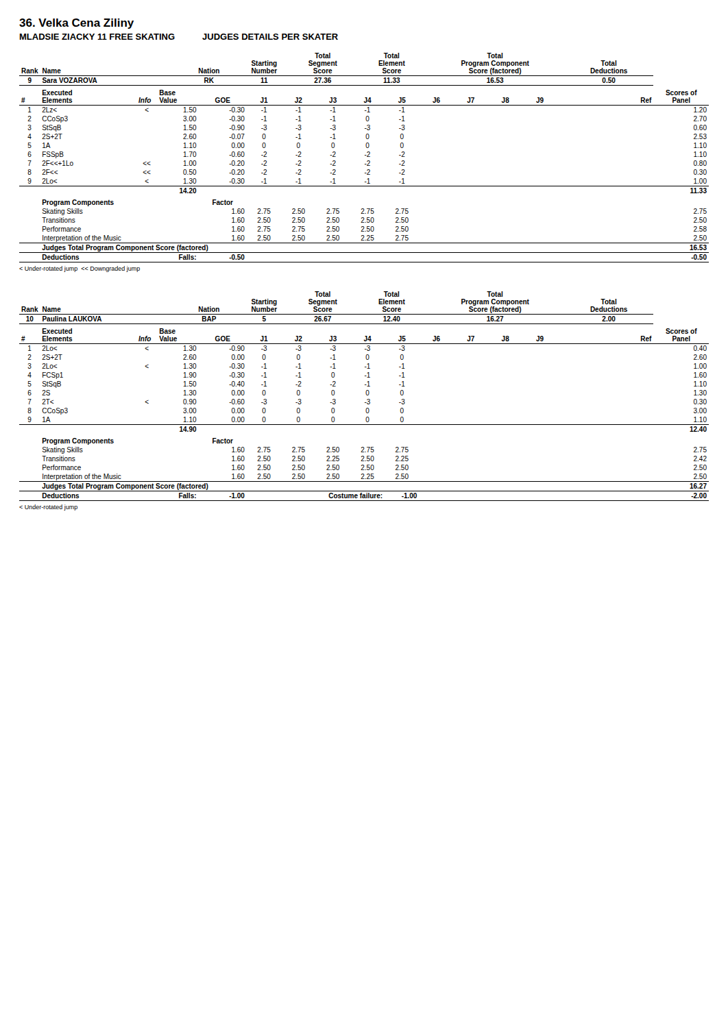36. Velka Cena Ziliny
MLADSIE ZIACKY 11 FREE SKATING JUDGES DETAILS PER SKATER
| Rank | Name | Nation | Starting Number | Total Segment Score | Total Element Score | Total Program Component Score (factored) | Total Deductions |
| --- | --- | --- | --- | --- | --- | --- | --- |
| 9 | Sara VOZAROVA | RK | 11 | 27.36 | 11.33 | 16.53 | 0.50 |
| # | Executed Elements | Info | Base Value | GOE | J1 | J2 | J3 | J4 | J5 | J6 | J7 | J8 | J9 | Ref | Scores of Panel |
| --- | --- | --- | --- | --- | --- | --- | --- | --- | --- | --- | --- | --- | --- | --- | --- |
| 1 | 2Lz< | < | 1.50 | -0.30 | -1 | -1 | -1 | -1 | -1 | | | | | | 1.20 |
| 2 | CCoSp3 | | 3.00 | -0.30 | -1 | -1 | -1 | 0 | -1 | | | | | | 2.70 |
| 3 | StSqB | | 1.50 | -0.90 | -3 | -3 | -3 | -3 | -3 | | | | | | 0.60 |
| 4 | 2S+2T | | 2.60 | -0.07 | 0 | -1 | -1 | 0 | 0 | | | | | | 2.53 |
| 5 | 1A | | 1.10 | 0.00 | 0 | 0 | 0 | 0 | 0 | | | | | | 1.10 |
| 6 | FSSpB | | 1.70 | -0.60 | -2 | -2 | -2 | -2 | -2 | | | | | | 1.10 |
| 7 | 2F<<+1Lo | << | 1.00 | -0.20 | -2 | -2 | -2 | -2 | -2 | | | | | | 0.80 |
| 8 | 2F<< | << | 0.50 | -0.20 | -2 | -2 | -2 | -2 | -2 | | | | | | 0.30 |
| 9 | 2Lo< | < | 1.30 | -0.30 | -1 | -1 | -1 | -1 | -1 | | | | | | 1.00 |
| | | | 14.20 | | | 11.33 |
| | Program Components | Factor | |
| | Skating Skills | 1.60 | 2.75 | 2.50 | 2.75 | 2.75 | 2.75 | | | | | | 2.75 |
| | Transitions | 1.60 | 2.50 | 2.50 | 2.50 | 2.50 | 2.50 | | | | | | 2.50 |
| | Performance | 1.60 | 2.75 | 2.75 | 2.50 | 2.50 | 2.50 | | | | | | 2.58 |
| | Interpretation of the Music | 1.60 | 2.50 | 2.50 | 2.50 | 2.25 | 2.75 | | | | | | 2.50 |
| | Judges Total Program Component Score (factored) | | 16.53 |
| | Deductions | Falls: | -0.50 | | -0.50 |
< Under-rotated jump << Downgraded jump
| Rank | Name | Nation | Starting Number | Total Segment Score | Total Element Score | Total Program Component Score (factored) | Total Deductions |
| --- | --- | --- | --- | --- | --- | --- | --- |
| 10 | Paulina LAUKOVA | BAP | 5 | 26.67 | 12.40 | 16.27 | 2.00 |
| # | Executed Elements | Info | Base Value | GOE | J1 | J2 | J3 | J4 | J5 | J6 | J7 | J8 | J9 | Ref | Scores of Panel |
| --- | --- | --- | --- | --- | --- | --- | --- | --- | --- | --- | --- | --- | --- | --- | --- |
| 1 | 2Lo< | < | 1.30 | -0.90 | -3 | -3 | -3 | -3 | -3 | | | | | | 0.40 |
| 2 | 2S+2T | | 2.60 | 0.00 | 0 | 0 | -1 | 0 | 0 | | | | | | 2.60 |
| 3 | 2Lo< | < | 1.30 | -0.30 | -1 | -1 | -1 | -1 | -1 | | | | | | 1.00 |
| 4 | FCSp1 | | 1.90 | -0.30 | -1 | -1 | 0 | -1 | -1 | | | | | | 1.60 |
| 5 | StSqB | | 1.50 | -0.40 | -1 | -2 | -2 | -1 | -1 | | | | | | 1.10 |
| 6 | 2S | | 1.30 | 0.00 | 0 | 0 | 0 | 0 | 0 | | | | | | 1.30 |
| 7 | 2T< | < | 0.90 | -0.60 | -3 | -3 | -3 | -3 | -3 | | | | | | 0.30 |
| 8 | CCoSp3 | | 3.00 | 0.00 | 0 | 0 | 0 | 0 | 0 | | | | | | 3.00 |
| 9 | 1A | | 1.10 | 0.00 | 0 | 0 | 0 | 0 | 0 | | | | | | 1.10 |
| | | | 14.90 | | | 12.40 |
| | Program Components | Factor | |
| | Skating Skills | 1.60 | 2.75 | 2.75 | 2.50 | 2.75 | 2.75 | | | | | | 2.75 |
| | Transitions | 1.60 | 2.50 | 2.50 | 2.25 | 2.50 | 2.25 | | | | | | 2.42 |
| | Performance | 1.60 | 2.50 | 2.50 | 2.50 | 2.50 | 2.50 | | | | | | 2.50 |
| | Interpretation of the Music | 1.60 | 2.50 | 2.50 | 2.50 | 2.25 | 2.50 | | | | | | 2.50 |
| | Judges Total Program Component Score (factored) | | 16.27 |
| | Deductions | Falls: | -1.00 | Costume failure: | -1.00 | | -2.00 |
< Under-rotated jump